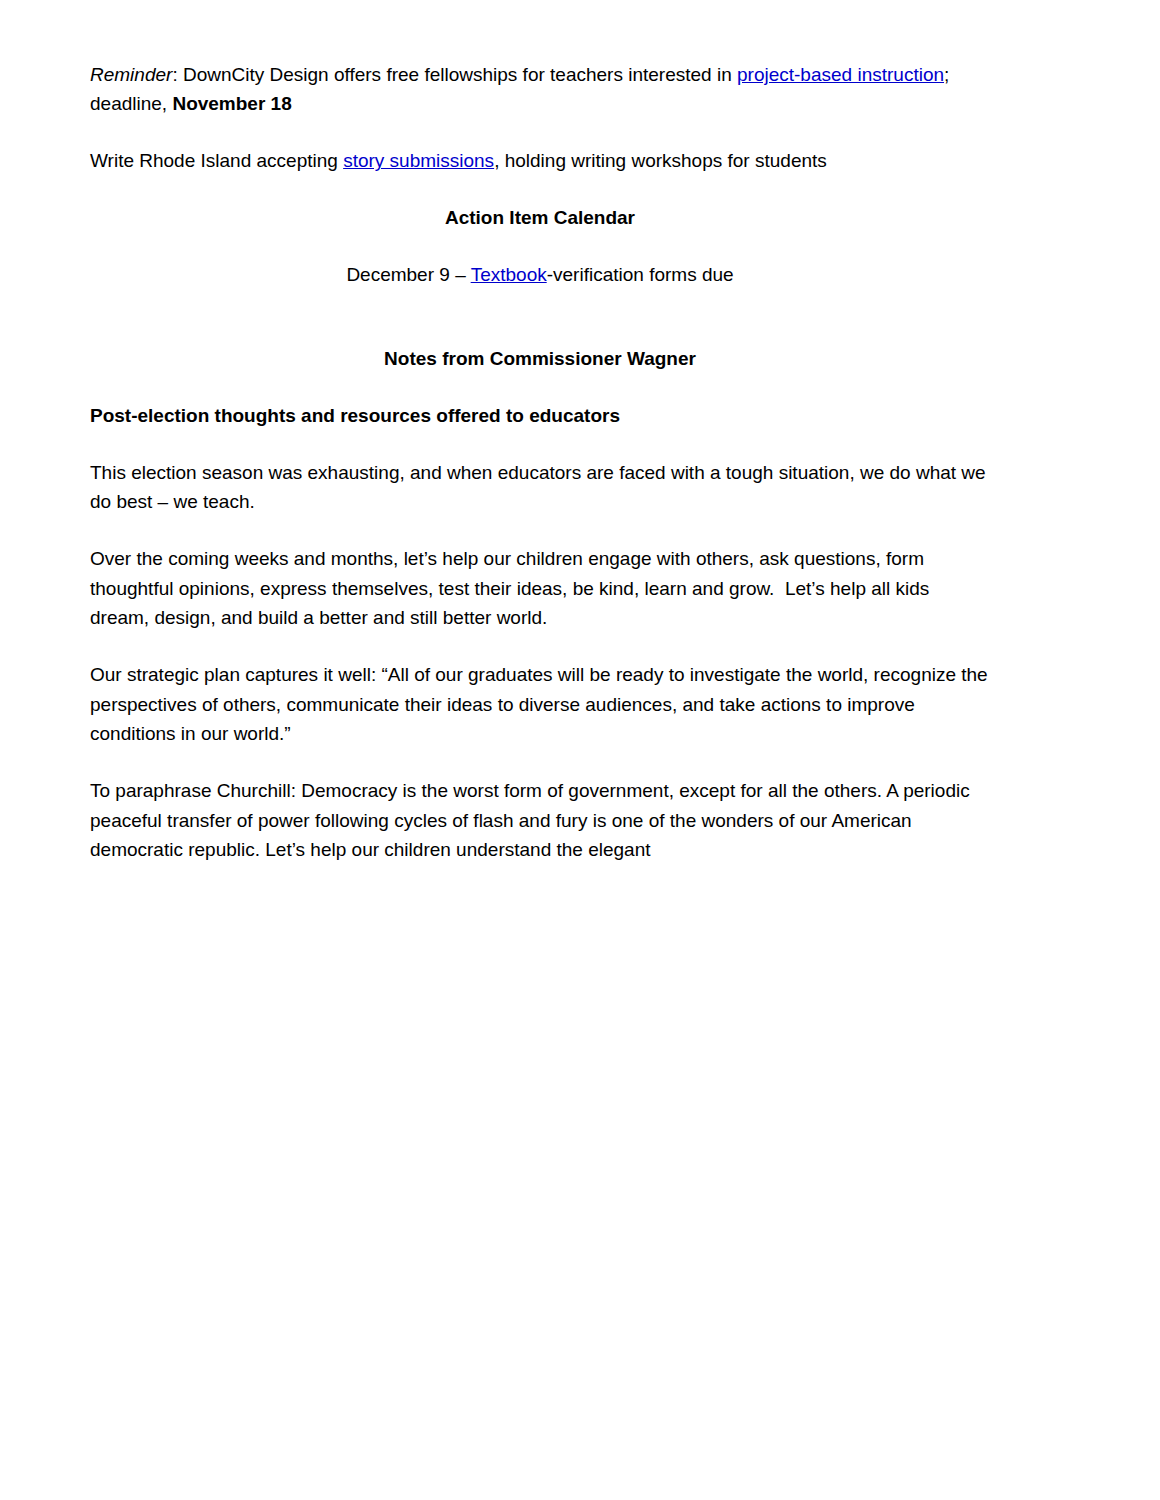Reminder: DownCity Design offers free fellowships for teachers interested in project-based instruction; deadline, November 18
Write Rhode Island accepting story submissions, holding writing workshops for students
Action Item Calendar
December 9 – Textbook-verification forms due
Notes from Commissioner Wagner
Post-election thoughts and resources offered to educators
This election season was exhausting, and when educators are faced with a tough situation, we do what we do best – we teach.
Over the coming weeks and months, let’s help our children engage with others, ask questions, form thoughtful opinions, express themselves, test their ideas, be kind, learn and grow. Let’s help all kids dream, design, and build a better and still better world.
Our strategic plan captures it well: “All of our graduates will be ready to investigate the world, recognize the perspectives of others, communicate their ideas to diverse audiences, and take actions to improve conditions in our world.”
To paraphrase Churchill: Democracy is the worst form of government, except for all the others. A periodic peaceful transfer of power following cycles of flash and fury is one of the wonders of our American democratic republic. Let’s help our children understand the elegant